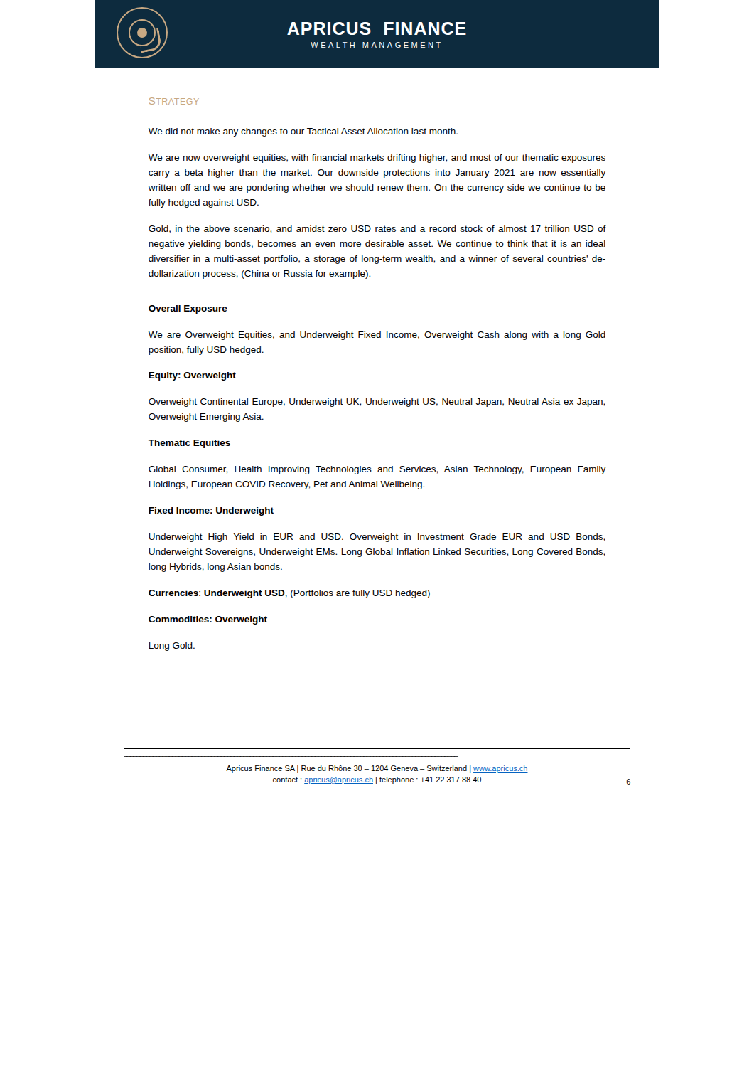APRICUS FINANCE
WEALTH MANAGEMENT
STRATEGY
We did not make any changes to our Tactical Asset Allocation last month.
We are now overweight equities, with financial markets drifting higher, and most of our thematic exposures carry a beta higher than the market. Our downside protections into January 2021 are now essentially written off and we are pondering whether we should renew them. On the currency side we continue to be fully hedged against USD.
Gold, in the above scenario, and amidst zero USD rates and a record stock of almost 17 trillion USD of negative yielding bonds, becomes an even more desirable asset. We continue to think that it is an ideal diversifier in a multi-asset portfolio, a storage of long-term wealth, and a winner of several countries' de-dollarization process, (China or Russia for example).
Overall Exposure
We are Overweight Equities, and Underweight Fixed Income, Overweight Cash along with a long Gold position, fully USD hedged.
Equity: Overweight
Overweight Continental Europe, Underweight UK, Underweight US, Neutral Japan, Neutral Asia ex Japan, Overweight Emerging Asia.
Thematic Equities
Global Consumer, Health Improving Technologies and Services, Asian Technology, European Family Holdings, European COVID Recovery, Pet and Animal Wellbeing.
Fixed Income: Underweight
Underweight High Yield in EUR and USD. Overweight in Investment Grade EUR and USD Bonds, Underweight Sovereigns, Underweight EMs. Long Global Inflation Linked Securities, Long Covered Bonds, long Hybrids, long Asian bonds.
Currencies: Underweight USD, (Portfolios are fully USD hedged)
Commodities: Overweight
Long Gold.
_______________________________________________________________________________________________________
Apricus Finance SA | Rue du Rhône 30 – 1204 Geneva – Switzerland | www.apricus.ch
contact : apricus@apricus.ch | telephone : +41 22 317 88 40
6